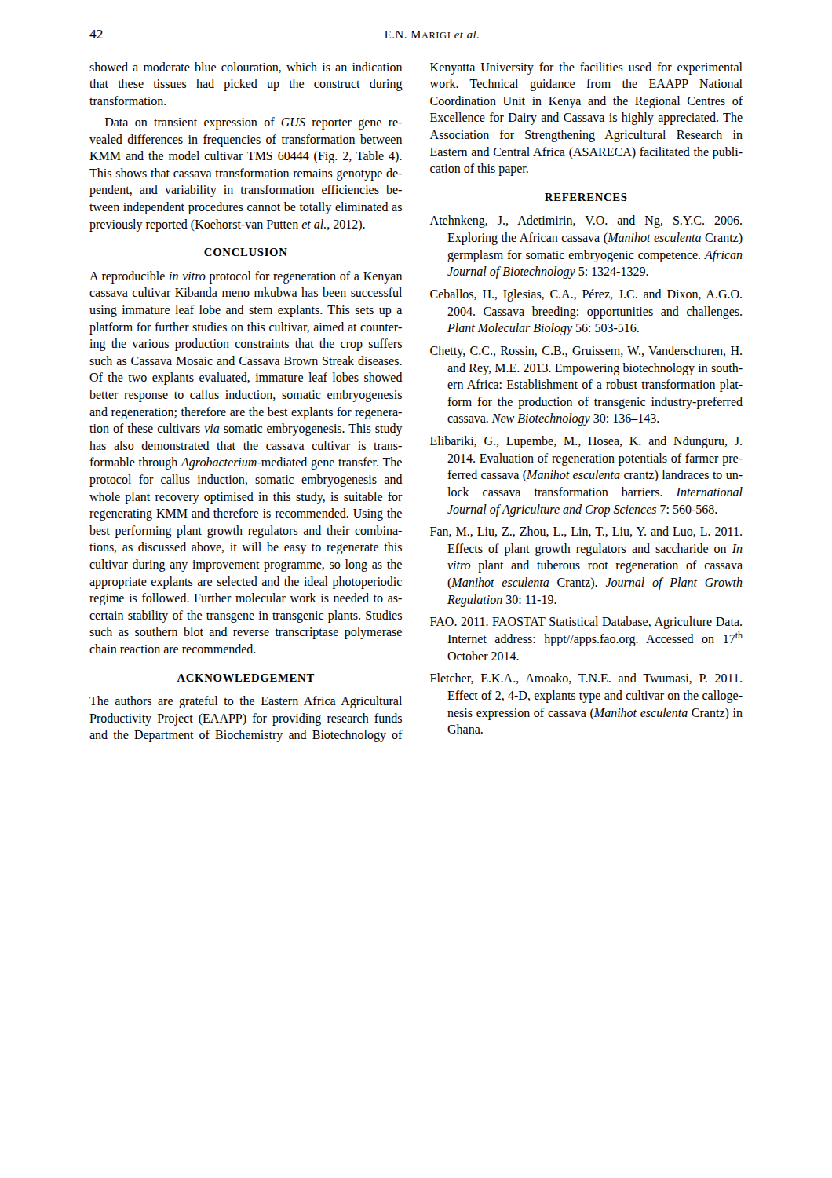42 E.N. MARIGI et al.
showed a moderate blue colouration, which is an indication that these tissues had picked up the construct during transformation.
Data on transient expression of GUS reporter gene revealed differences in frequencies of transformation between KMM and the model cultivar TMS 60444 (Fig. 2, Table 4). This shows that cassava transformation remains genotype dependent, and variability in transformation efficiencies between independent procedures cannot be totally eliminated as previously reported (Koehorst-van Putten et al., 2012).
CONCLUSION
A reproducible in vitro protocol for regeneration of a Kenyan cassava cultivar Kibanda meno mkubwa has been successful using immature leaf lobe and stem explants. This sets up a platform for further studies on this cultivar, aimed at countering the various production constraints that the crop suffers such as Cassava Mosaic and Cassava Brown Streak diseases. Of the two explants evaluated, immature leaf lobes showed better response to callus induction, somatic embryogenesis and regeneration; therefore are the best explants for regeneration of these cultivars via somatic embryogenesis. This study has also demonstrated that the cassava cultivar is transformable through Agrobacterium-mediated gene transfer. The protocol for callus induction, somatic embryogenesis and whole plant recovery optimised in this study, is suitable for regenerating KMM and therefore is recommended. Using the best performing plant growth regulators and their combinations, as discussed above, it will be easy to regenerate this cultivar during any improvement programme, so long as the appropriate explants are selected and the ideal photoperiodic regime is followed. Further molecular work is needed to ascertain stability of the transgene in transgenic plants. Studies such as southern blot and reverse transcriptase polymerase chain reaction are recommended.
ACKNOWLEDGEMENT
The authors are grateful to the Eastern Africa Agricultural Productivity Project (EAAPP) for providing research funds and the Department of Biochemistry and Biotechnology of Kenyatta University for the facilities used for experimental work. Technical guidance from the EAAPP National Coordination Unit in Kenya and the Regional Centres of Excellence for Dairy and Cassava is highly appreciated. The Association for Strengthening Agricultural Research in Eastern and Central Africa (ASARECA) facilitated the publication of this paper.
REFERENCES
Atehnkeng, J., Adetimirin, V.O. and Ng, S.Y.C. 2006. Exploring the African cassava (Manihot esculenta Crantz) germplasm for somatic embryogenic competence. African Journal of Biotechnology 5: 1324-1329.
Ceballos, H., Iglesias, C.A., Pérez, J.C. and Dixon, A.G.O. 2004. Cassava breeding: opportunities and challenges. Plant Molecular Biology 56: 503-516.
Chetty, C.C., Rossin, C.B., Gruissem, W., Vanderschuren, H. and Rey, M.E. 2013. Empowering biotechnology in southern Africa: Establishment of a robust transformation platform for the production of transgenic industry-preferred cassava. New Biotechnology 30: 136–143.
Elibariki, G., Lupembe, M., Hosea, K. and Ndunguru, J. 2014. Evaluation of regeneration potentials of farmer preferred cassava (Manihot esculenta crantz) landraces to unlock cassava transformation barriers. International Journal of Agriculture and Crop Sciences 7: 560-568.
Fan, M., Liu, Z., Zhou, L., Lin, T., Liu, Y. and Luo, L. 2011. Effects of plant growth regulators and saccharide on In vitro plant and tuberous root regeneration of cassava (Manihot esculenta Crantz). Journal of Plant Growth Regulation 30: 11-19.
FAO. 2011. FAOSTAT Statistical Database, Agriculture Data. Internet address: hppt//apps.fao.org. Accessed on 17th October 2014.
Fletcher, E.K.A., Amoako, T.N.E. and Twumasi, P. 2011. Effect of 2, 4-D, explants type and cultivar on the callogenesis expression of cassava (Manihot esculenta Crantz) in Ghana.